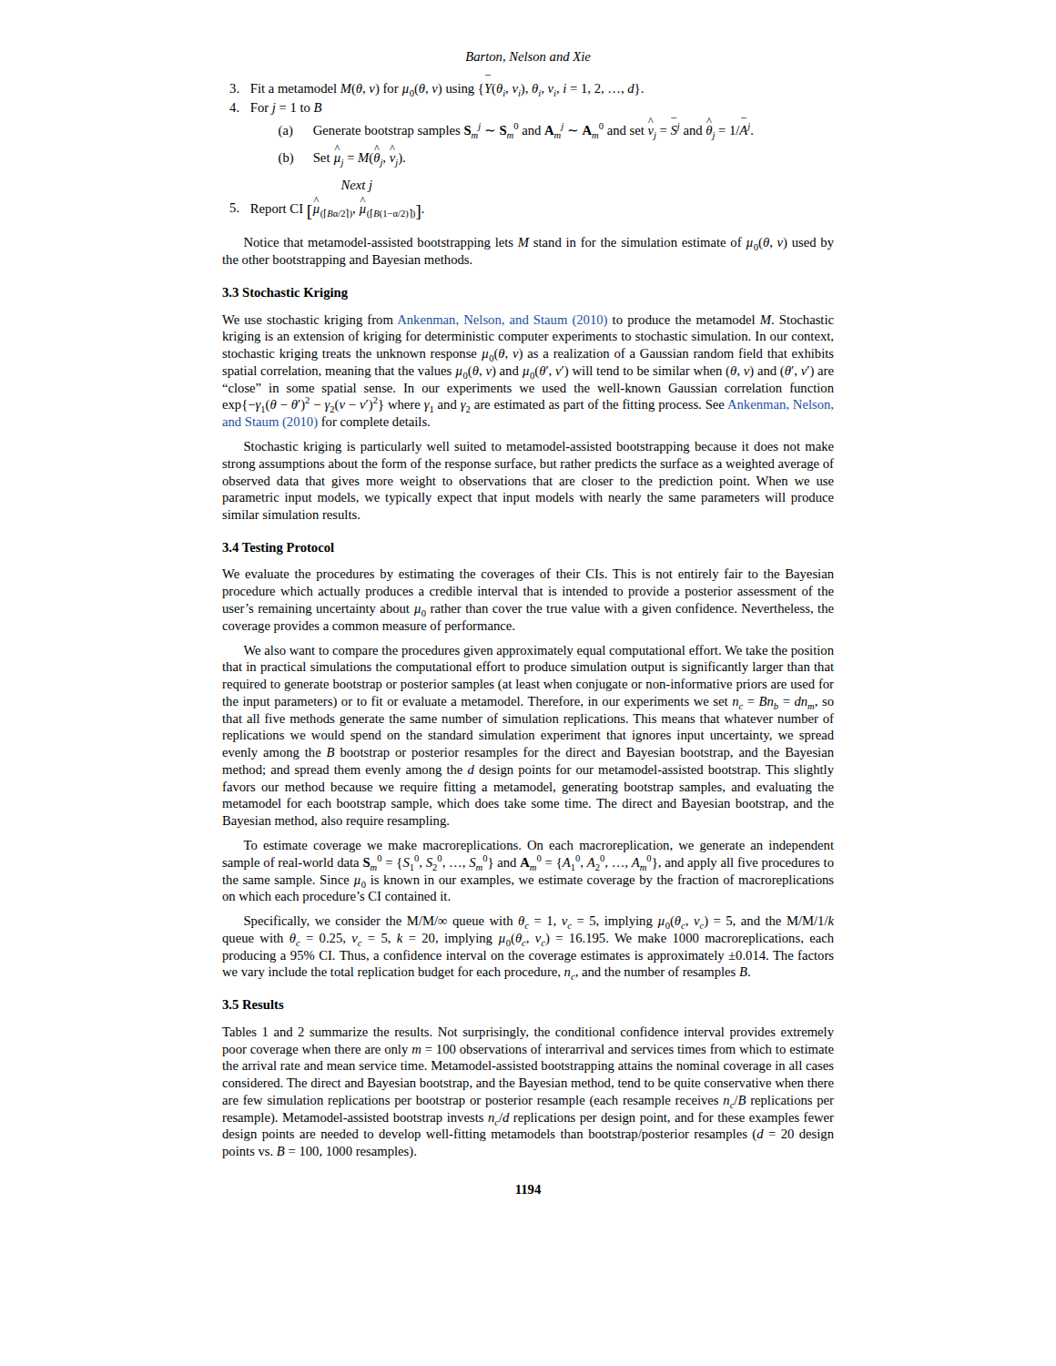Barton, Nelson and Xie
3. Fit a metamodel M(θ, ν) for µ0(θ, ν) using {¯Y(θi, νi), θi, νi, i = 1, 2, …, d}.
4. For j = 1 to B
(a) Generate bootstrap samples Smj ∼ Sm0 and Amj ∼ Am0 and set ^νj = ¯Sj and ^θj = 1/¯Aj.
(b) Set ^µj = M(^θj, ^νj).
Next j
5. Report CI [^µ(⌈Bα/2⌉), ^µ(⌈B(1−α/2)⌉)].
Notice that metamodel-assisted bootstrapping lets M stand in for the simulation estimate of µ0(θ, ν) used by the other bootstrapping and Bayesian methods.
3.3 Stochastic Kriging
We use stochastic kriging from Ankenman, Nelson, and Staum (2010) to produce the metamodel M. Stochastic kriging is an extension of kriging for deterministic computer experiments to stochastic simulation. In our context, stochastic kriging treats the unknown response µ0(θ, ν) as a realization of a Gaussian random field that exhibits spatial correlation, meaning that the values µ0(θ, ν) and µ0(θ′, ν′) will tend to be similar when (θ, ν) and (θ′, ν′) are “close” in some spatial sense. In our experiments we used the well-known Gaussian correlation function exp{−γ1(θ − θ′)2 − γ2(ν − ν′)2} where γ1 and γ2 are estimated as part of the fitting process. See Ankenman, Nelson, and Staum (2010) for complete details.
Stochastic kriging is particularly well suited to metamodel-assisted bootstrapping because it does not make strong assumptions about the form of the response surface, but rather predicts the surface as a weighted average of observed data that gives more weight to observations that are closer to the prediction point. When we use parametric input models, we typically expect that input models with nearly the same parameters will produce similar simulation results.
3.4 Testing Protocol
We evaluate the procedures by estimating the coverages of their CIs. This is not entirely fair to the Bayesian procedure which actually produces a credible interval that is intended to provide a posterior assessment of the user’s remaining uncertainty about µ0 rather than cover the true value with a given confidence. Nevertheless, the coverage provides a common measure of performance.
We also want to compare the procedures given approximately equal computational effort. We take the position that in practical simulations the computational effort to produce simulation output is significantly larger than that required to generate bootstrap or posterior samples (at least when conjugate or non-informative priors are used for the input parameters) or to fit or evaluate a metamodel. Therefore, in our experiments we set nc = Bnb = dnm, so that all five methods generate the same number of simulation replications. This means that whatever number of replications we would spend on the standard simulation experiment that ignores input uncertainty, we spread evenly among the B bootstrap or posterior resamples for the direct and Bayesian bootstrap, and the Bayesian method; and spread them evenly among the d design points for our metamodel-assisted bootstrap. This slightly favors our method because we require fitting a metamodel, generating bootstrap samples, and evaluating the metamodel for each bootstrap sample, which does take some time. The direct and Bayesian bootstrap, and the Bayesian method, also require resampling.
To estimate coverage we make macroreplications. On each macroreplication, we generate an independent sample of real-world data Sm0 = {S10, S20, …, Sm0} and Am0 = {A10, A20, …, Am0}, and apply all five procedures to the same sample. Since µ0 is known in our examples, we estimate coverage by the fraction of macroreplications on which each procedure’s CI contained it.
Specifically, we consider the M/M/∞ queue with θc = 1, νc = 5, implying µ0(θc, νc) = 5, and the M/M/1/k queue with θc = 0.25, νc = 5, k = 20, implying µ0(θc, νc) = 16.195. We make 1000 macroreplications, each producing a 95% CI. Thus, a confidence interval on the coverage estimates is approximately ±0.014. The factors we vary include the total replication budget for each procedure, nc, and the number of resamples B.
3.5 Results
Tables 1 and 2 summarize the results. Not surprisingly, the conditional confidence interval provides extremely poor coverage when there are only m = 100 observations of interarrival and services times from which to estimate the arrival rate and mean service time. Metamodel-assisted bootstrapping attains the nominal coverage in all cases considered. The direct and Bayesian bootstrap, and the Bayesian method, tend to be quite conservative when there are few simulation replications per bootstrap or posterior resample (each resample receives nc/B replications per resample). Metamodel-assisted bootstrap invests nc/d replications per design point, and for these examples fewer design points are needed to develop well-fitting metamodels than bootstrap/posterior resamples (d = 20 design points vs. B = 100, 1000 resamples).
1194